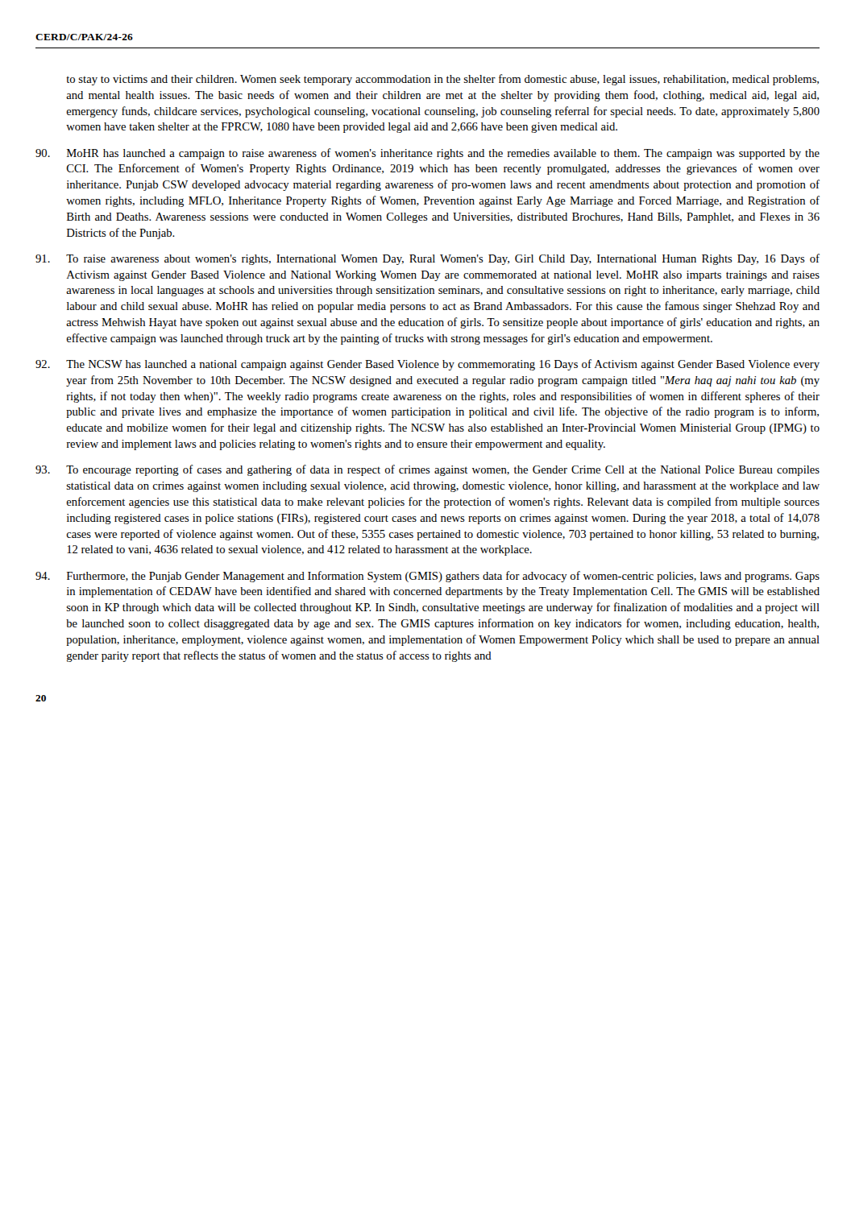CERD/C/PAK/24-26
to stay to victims and their children. Women seek temporary accommodation in the shelter from domestic abuse, legal issues, rehabilitation, medical problems, and mental health issues. The basic needs of women and their children are met at the shelter by providing them food, clothing, medical aid, legal aid, emergency funds, childcare services, psychological counseling, vocational counseling, job counseling referral for special needs. To date, approximately 5,800 women have taken shelter at the FPRCW, 1080 have been provided legal aid and 2,666 have been given medical aid.
90.
MoHR has launched a campaign to raise awareness of women's inheritance rights and the remedies available to them. The campaign was supported by the CCI. The Enforcement of Women's Property Rights Ordinance, 2019 which has been recently promulgated, addresses the grievances of women over inheritance. Punjab CSW developed advocacy material regarding awareness of pro-women laws and recent amendments about protection and promotion of women rights, including MFLO, Inheritance Property Rights of Women, Prevention against Early Age Marriage and Forced Marriage, and Registration of Birth and Deaths. Awareness sessions were conducted in Women Colleges and Universities, distributed Brochures, Hand Bills, Pamphlet, and Flexes in 36 Districts of the Punjab.
91.
To raise awareness about women's rights, International Women Day, Rural Women's Day, Girl Child Day, International Human Rights Day, 16 Days of Activism against Gender Based Violence and National Working Women Day are commemorated at national level. MoHR also imparts trainings and raises awareness in local languages at schools and universities through sensitization seminars, and consultative sessions on right to inheritance, early marriage, child labour and child sexual abuse. MoHR has relied on popular media persons to act as Brand Ambassadors. For this cause the famous singer Shehzad Roy and actress Mehwish Hayat have spoken out against sexual abuse and the education of girls. To sensitize people about importance of girls' education and rights, an effective campaign was launched through truck art by the painting of trucks with strong messages for girl's education and empowerment.
92.
The NCSW has launched a national campaign against Gender Based Violence by commemorating 16 Days of Activism against Gender Based Violence every year from 25th November to 10th December. The NCSW designed and executed a regular radio program campaign titled "Mera haq aaj nahi tou kab (my rights, if not today then when)". The weekly radio programs create awareness on the rights, roles and responsibilities of women in different spheres of their public and private lives and emphasize the importance of women participation in political and civil life. The objective of the radio program is to inform, educate and mobilize women for their legal and citizenship rights. The NCSW has also established an Inter-Provincial Women Ministerial Group (IPMG) to review and implement laws and policies relating to women's rights and to ensure their empowerment and equality.
93.
To encourage reporting of cases and gathering of data in respect of crimes against women, the Gender Crime Cell at the National Police Bureau compiles statistical data on crimes against women including sexual violence, acid throwing, domestic violence, honor killing, and harassment at the workplace and law enforcement agencies use this statistical data to make relevant policies for the protection of women's rights. Relevant data is compiled from multiple sources including registered cases in police stations (FIRs), registered court cases and news reports on crimes against women. During the year 2018, a total of 14,078 cases were reported of violence against women. Out of these, 5355 cases pertained to domestic violence, 703 pertained to honor killing, 53 related to burning, 12 related to vani, 4636 related to sexual violence, and 412 related to harassment at the workplace.
94.
Furthermore, the Punjab Gender Management and Information System (GMIS) gathers data for advocacy of women-centric policies, laws and programs. Gaps in implementation of CEDAW have been identified and shared with concerned departments by the Treaty Implementation Cell. The GMIS will be established soon in KP through which data will be collected throughout KP. In Sindh, consultative meetings are underway for finalization of modalities and a project will be launched soon to collect disaggregated data by age and sex. The GMIS captures information on key indicators for women, including education, health, population, inheritance, employment, violence against women, and implementation of Women Empowerment Policy which shall be used to prepare an annual gender parity report that reflects the status of women and the status of access to rights and
20